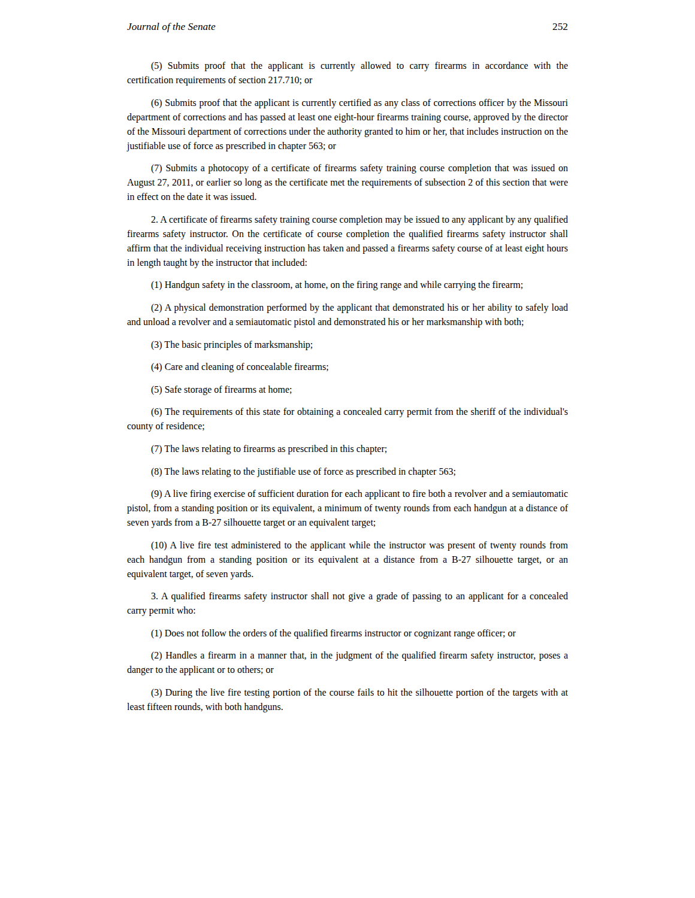Journal of the Senate 252
(5) Submits proof that the applicant is currently allowed to carry firearms in accordance with the certification requirements of section 217.710; or
(6) Submits proof that the applicant is currently certified as any class of corrections officer by the Missouri department of corrections and has passed at least one eight-hour firearms training course, approved by the director of the Missouri department of corrections under the authority granted to him or her, that includes instruction on the justifiable use of force as prescribed in chapter 563; or
(7) Submits a photocopy of a certificate of firearms safety training course completion that was issued on August 27, 2011, or earlier so long as the certificate met the requirements of subsection 2 of this section that were in effect on the date it was issued.
2. A certificate of firearms safety training course completion may be issued to any applicant by any qualified firearms safety instructor. On the certificate of course completion the qualified firearms safety instructor shall affirm that the individual receiving instruction has taken and passed a firearms safety course of at least eight hours in length taught by the instructor that included:
(1) Handgun safety in the classroom, at home, on the firing range and while carrying the firearm;
(2) A physical demonstration performed by the applicant that demonstrated his or her ability to safely load and unload a revolver and a semiautomatic pistol and demonstrated his or her marksmanship with both;
(3) The basic principles of marksmanship;
(4) Care and cleaning of concealable firearms;
(5) Safe storage of firearms at home;
(6) The requirements of this state for obtaining a concealed carry permit from the sheriff of the individual's county of residence;
(7) The laws relating to firearms as prescribed in this chapter;
(8) The laws relating to the justifiable use of force as prescribed in chapter 563;
(9) A live firing exercise of sufficient duration for each applicant to fire both a revolver and a semiautomatic pistol, from a standing position or its equivalent, a minimum of twenty rounds from each handgun at a distance of seven yards from a B-27 silhouette target or an equivalent target;
(10) A live fire test administered to the applicant while the instructor was present of twenty rounds from each handgun from a standing position or its equivalent at a distance from a B-27 silhouette target, or an equivalent target, of seven yards.
3. A qualified firearms safety instructor shall not give a grade of passing to an applicant for a concealed carry permit who:
(1) Does not follow the orders of the qualified firearms instructor or cognizant range officer; or
(2) Handles a firearm in a manner that, in the judgment of the qualified firearm safety instructor, poses a danger to the applicant or to others; or
(3) During the live fire testing portion of the course fails to hit the silhouette portion of the targets with at least fifteen rounds, with both handguns.